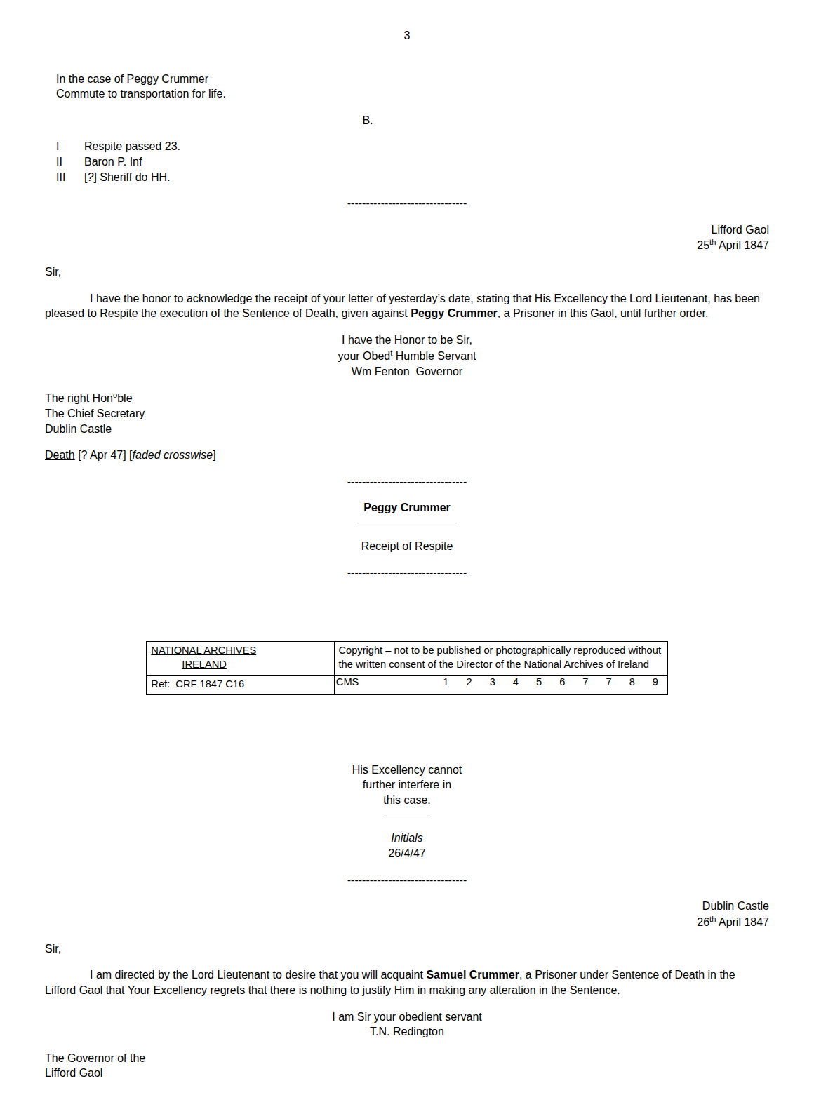3
In the case of Peggy Crummer
Commute to transportation for life.
B.
I Respite passed 23.
II Baron P. Inf
III [?] Sheriff do HH.
--------------------------------
Lifford Gaol
25th April 1847
Sir,
I have the honor to acknowledge the receipt of your letter of yesterday’s date, stating that His Excellency the Lord Lieutenant, has been pleased to Respite the execution of the Sentence of Death, given against Peggy Crummer, a Prisoner in this Gaol, until further order.
I have the Honor to be Sir,
your Obedt Humble Servant
Wm Fenton Governor
The right Honoble
The Chief Secretary
Dublin Castle
Death [? Apr 47] [faded crosswise]
--------------------------------
Peggy Crummer
Receipt of Respite
--------------------------------
| NATIONAL ARCHIVES IRELAND | Copyright – not to be published or photographically reproduced without the written consent of the Director of the National Archives of Ireland |
| Ref: CRF 1847 C16 | / CMS / 1 / 2 / 3 / 4 / 5 / 6 / 7 / 7 / 8 / 9 / |
His Excellency cannot
further interfere in
this case.
Initials
26/4/47
--------------------------------
Dublin Castle
26th April 1847
Sir,
I am directed by the Lord Lieutenant to desire that you will acquaint Samuel Crummer, a Prisoner under Sentence of Death in the Lifford Gaol that Your Excellency regrets that there is nothing to justify Him in making any alteration in the Sentence.
I am Sir your obedient servant
T.N. Redington
The Governor of the
Lifford Gaol